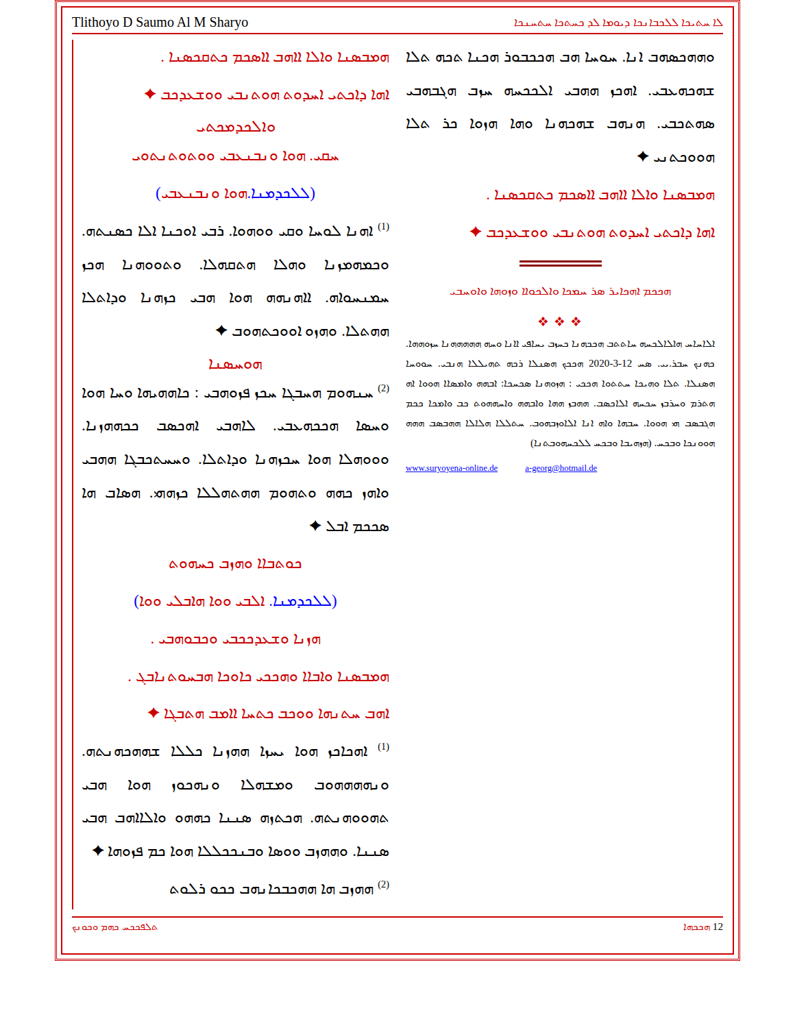ܠܐ ܚܬܝܟܐ ܠܠܟܒܐܢܟܐ ܕܝܘܡܐ ܠܕ ܟܚܬܟܐ ܚܬܚܢܟܐ
Tlithoyo D Saumo Al M Sharyo
ܗܡܒܣܢܐ ܘܐܠܐ ܐܐܗܒ ܐܐܣܟܡ ܟܬܩܟܣܢܐ .
ܐܗܐ ܕܐܟܬܝ ܐܚܕܘܬ ܗܘܬܢܒܝ ܘܘܫܥܕܟܒ ✦
ܘܐܠܟܕܡܟܬܝ
ܚܩܝ. ܗܘܐ ܘܢܒܢܥܒܝ ܘܘܬܘܬܢܬܘܝ
(ܠܠܟܕܡܢܐ.ܗܘܐ ܘܢܒܢܥܒܝ)
(1) ܐܗܢܐ ܠܘܚܐ ܘܩܝ ܘܘܗܘܐ. ܪܒܝ ܐܘܟܢܐ ܐܠܐ ܟܣܢܬܗ. ܘܟܡܗܡܙܢܐ ܘܗܠܐ ܗܬܩܗܠܐ. ܘܬܘܘܗܢܐ ܗܟܙ ܚܡܢܚܘܐܗ. ܐܐܗܢܗܗ ܗܘܐ ܗܒܝ ܟܙܗܢܐ ܘܕܐܬܠܐ ܗܗܬܠܐ. ܘܗܙܘ ܐܘܘܟܬܗܘܒ ✦
ܗܘܚܣܢܐ
(2) ܚܢܗܘܡ ܗܚܒܓܐ ܚܟܙ ܦܙܘܗܒܝ : ܟܐܗܗܝܗܐ ܘܚܐ ܗܘܐ ܘܚܣܐ ܗܟܟܗܥܒܝ. ܠܐܗܒܝ ܐܗܟܣܒ ܟܟܗܗܙܢܐ. ܘܘܘܗܠܐ ܗܘܐ ܚܟܙܗܢܐ ܘܕܐܬܠܐ. ܘܚܚܬܟܒܓܐ ܗܗܒܝ ܘܐܗܙ ܟܗܗ ܘܬܗܘܡ ܗܗܬܗܠܠܐ ܟܙܗܗܝ. ܗܣܐܒ ܗܐ ܣܟܟܡ ܐܒܠ ✦
ܟܘܬܒܐܐ ܘܗܙܒ ܟܚܗܘܬ
(ܠܠܟܕܡܢܐ. ܐܠܒܝ ܘܘܐ ܗܐܒܠܝ ܘܘܐ)
ܗܙܢܐ ܘܫܥܕܟܟܒܝ ܘܟܒܘܗܒܝ .
ܗܡܒܣܢܐ ܘܐܒܐܐ ܘܗܟܟܝ ܟܐܘܟܐ ܗܒܚܘܬܢܐܒܓ .
ܐܗܒ ܚܬܢܗܐ ܘܘܟܒ ܟܬܚܐ ܐܐܡܒ ܗܬܒܓܐ ✦
(1) ܐܗܟܐܟܙ ܗܘܐ ܝܚܙܐ ܗܗܙܢܐ ܟܠܠܐ ܫܗܗܟܗܢܬܗ. ܘܢܗܗܗܗܘܒ ܘܡܫܗܠܐ ܘܢܗܟܘܙ ܗܘܐ ܗܒܝ ܬܗܘܘܗܢܬܗ. ܗܟܬܙܗ ܣܢܢܐ ܟܗܗܘ ܘܐܠܐܐܗܒ ܗܒܝ ܣܢܢܐ. ܘܗܗܙܒ ܘܘܣܐ ܘܒܢܟܟܠܠܐ ܗܘܐ ܟܡ ܦܙܘܗܐ ✦
(2) ܗܗܙܒ ܗܐ ܗܗܟܒܟܐܢܗܒ ܟܟܘ ܪܠܘܬ
ܘܗܗܟܣܗܒ ܐܢܐ. ܚܘܚܐ ܗܒ ܗܟܟܒܘܪ ܗܟܢܐ ܬܟܗ ܬܠܐ ܫܗܟܗܥܒܝ. ܐܗܟܙ ܗܗܒܝ ܐܠܟܟܚܗ ܚܙܒ ܗܓܒܗܒܝ ܣܗܬܟܒܝ. ܗܢܗܒ ܫܗܟܗܢܐ ܘܗܐ ܗܙܘܐ ܟܪ ܬܠܐ ܗܘܘܟܬܢܝ ✦
ܗܡܒܣܢܐ ܘܐܠܐ ܐܐܗܒ ܐܐܣܟܡ ܟܬܩܟܣܢܐ .
ܐܗܐ ܕܐܟܬܝ ܐܚܕܘܬ ܗܘܬܢܒܝ ܘܘܫܥܕܟܒ ✦
ܗܟܟܡ ܐܗܟܐܝܪ ܣܪ ܚܡܟܐ ܘܐܠܟܘܐܐ ܘܙܘܗܐ ܘܐܘܚܒܝ
❖ ❖ ❖
ܐܠܐܚܐܚ ܗܐܠܐܠܟܚܗ ܚܐܬܬܒ ܗܟܟܗܢܐ ܟܚܙܒ ܝܚܐܦܝ ܐܐܢܐ ܘܚܗ ܗܗܗܗܗܢܐ ܚܙܘܗܗܐ. ܟܗܢܟ ܚܒܪ.ܝܝ. ܣܚ 12-3-2020 ܗܟܟܟ ܗܣܢܠܐ ܪܟܗ ܬܗܝܠܠܐ ܗܢܒܝ. ܚܘܘܚܐ ܗܣܢܠܐ. ܬܠܐ ܘܗܝܟܐ ܚܬܬܘܐ ܗܟܟܝ : ܗܙܘܗܢܐ ܣܟܚܟܐ: ܐܒܗܗ ܘܐܡܣܐܐ ܗܘܘܐ ܐܗ ܗܬܪܡ ܘܚܪܒܙ ܚܟܚܗ ܐܠܐܟܣܒ. ܗܗܒܙ ܗܗܐ ܘܐܒܗܗ ܘܐܚܗܗܘܬ ܟܒ ܘܐܡܟܐ ܟܟܡ ܗܓܒܣܒ ܗܝ ܗܘܘܐ. ܚܒܗܐ ܘܐܗ ܐܢܐ ܐܠܐܘܙܒܗܘܒ. ܚܬܠܠܐ ܗܠܐܠܐ ܗܗܒܣܒ ܗܗܗ ܗܘܘܢܟܐ ܘܒܟܚ. (ܗܙܗܝܒܐ ܘܒܟܚ ܠܠܟܚܗܘܒܬܢܐ)
www.suryoyena-online.de a-georg@hotmail.de
12 ܗܟܟܗܐ
ܬܠܦܟܟܚ ܟܗܡ ܘܟܘܢܟ